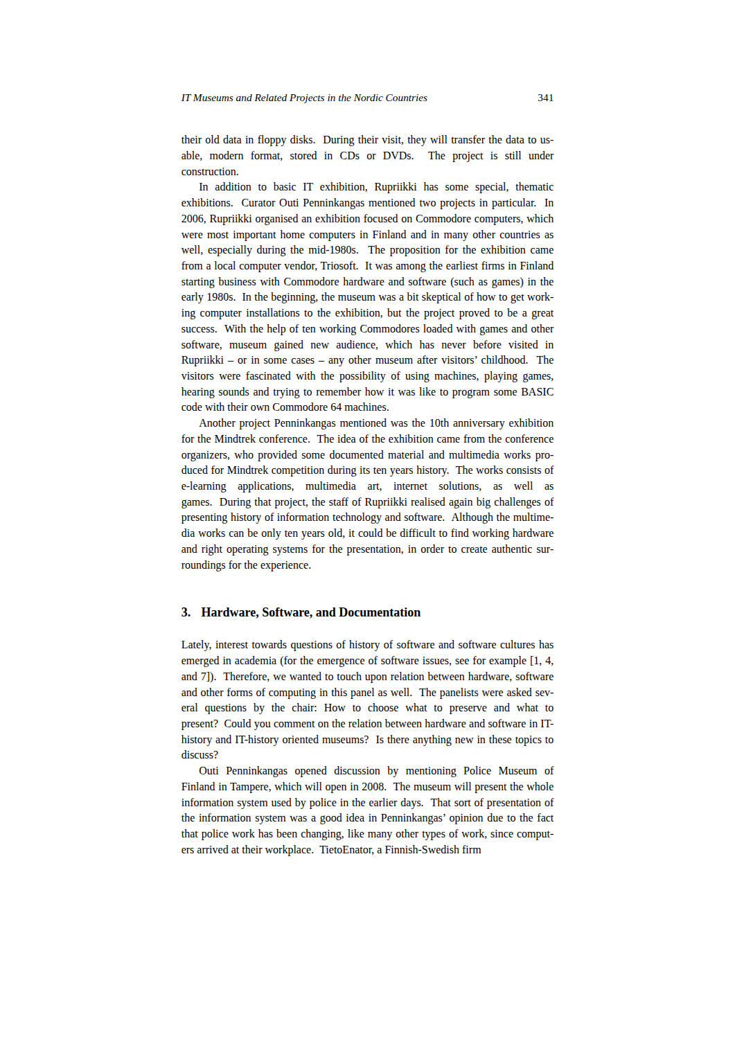IT Museums and Related Projects in the Nordic Countries 341
their old data in floppy disks. During their visit, they will transfer the data to usable, modern format, stored in CDs or DVDs. The project is still under construction.
In addition to basic IT exhibition, Rupriikki has some special, thematic exhibitions. Curator Outi Penninkangas mentioned two projects in particular. In 2006, Rupriikki organised an exhibition focused on Commodore computers, which were most important home computers in Finland and in many other countries as well, especially during the mid-1980s. The proposition for the exhibition came from a local computer vendor, Triosoft. It was among the earliest firms in Finland starting business with Commodore hardware and software (such as games) in the early 1980s. In the beginning, the museum was a bit skeptical of how to get working computer installations to the exhibition, but the project proved to be a great success. With the help of ten working Commodores loaded with games and other software, museum gained new audience, which has never before visited in Rupriikki – or in some cases – any other museum after visitors’ childhood. The visitors were fascinated with the possibility of using machines, playing games, hearing sounds and trying to remember how it was like to program some BASIC code with their own Commodore 64 machines.
Another project Penninkangas mentioned was the 10th anniversary exhibition for the Mindtrek conference. The idea of the exhibition came from the conference organizers, who provided some documented material and multimedia works produced for Mindtrek competition during its ten years history. The works consists of e-learning applications, multimedia art, internet solutions, as well as games. During that project, the staff of Rupriikki realised again big challenges of presenting history of information technology and software. Although the multimedia works can be only ten years old, it could be difficult to find working hardware and right operating systems for the presentation, in order to create authentic surroundings for the experience.
3. Hardware, Software, and Documentation
Lately, interest towards questions of history of software and software cultures has emerged in academia (for the emergence of software issues, see for example [1, 4, and 7]). Therefore, we wanted to touch upon relation between hardware, software and other forms of computing in this panel as well. The panelists were asked several questions by the chair: How to choose what to preserve and what to present? Could you comment on the relation between hardware and software in IT-history and IT-history oriented museums? Is there anything new in these topics to discuss?
Outi Penninkangas opened discussion by mentioning Police Museum of Finland in Tampere, which will open in 2008. The museum will present the whole information system used by police in the earlier days. That sort of presentation of the information system was a good idea in Penninkangas’ opinion due to the fact that police work has been changing, like many other types of work, since computers arrived at their workplace. TietoEnator, a Finnish-Swedish firm